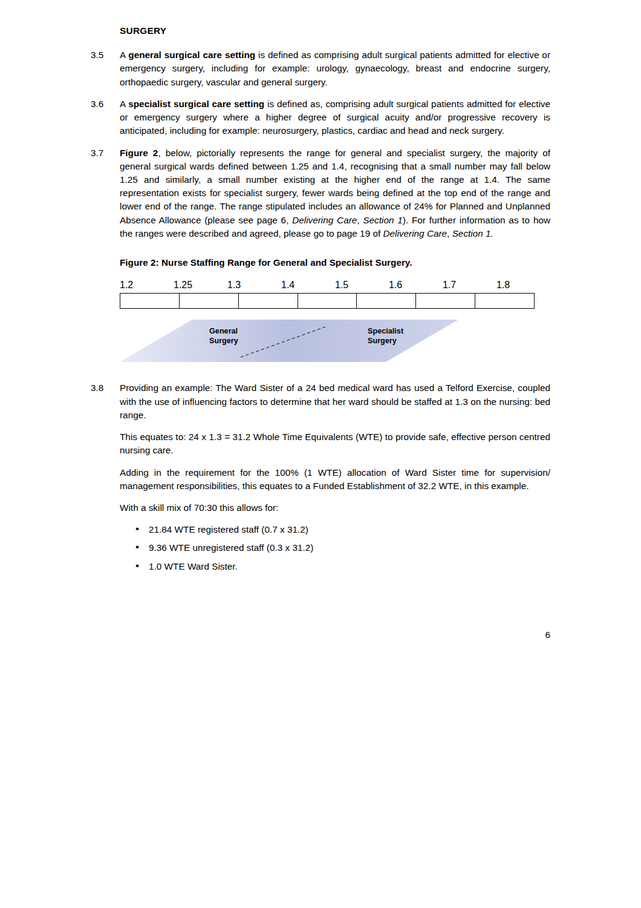SURGERY
3.5
A general surgical care setting is defined as comprising adult surgical patients admitted for elective or emergency surgery, including for example: urology, gynaecology, breast and endocrine surgery, orthopaedic surgery, vascular and general surgery.
3.6
A specialist surgical care setting is defined as, comprising adult surgical patients admitted for elective or emergency surgery where a higher degree of surgical acuity and/or progressive recovery is anticipated, including for example: neurosurgery, plastics, cardiac and head and neck surgery.
3.7
Figure 2, below, pictorially represents the range for general and specialist surgery, the majority of general surgical wards defined between 1.25 and 1.4, recognising that a small number may fall below 1.25 and similarly, a small number existing at the higher end of the range at 1.4. The same representation exists for specialist surgery, fewer wards being defined at the top end of the range and lower end of the range. The range stipulated includes an allowance of 24% for Planned and Unplanned Absence Allowance (please see page 6, Delivering Care, Section 1). For further information as to how the ranges were described and agreed, please go to page 19 of Delivering Care, Section 1.
Figure 2: Nurse Staffing Range for General and Specialist Surgery.
1.2 1.25 1.3 1.4 1.5 1.6 1.7 1.8
General
Surgery
Specialist
Surgery
3.8
Providing an example: The Ward Sister of a 24 bed medical ward has used a Telford Exercise, coupled with the use of influencing factors to determine that her ward should be staffed at 1.3 on the nursing: bed range.
This equates to: 24 x 1.3 = 31.2 Whole Time Equivalents (WTE) to provide safe, effective person centred nursing care.
Adding in the requirement for the 100% (1 WTE) allocation of Ward Sister time for supervision/ management responsibilities, this equates to a Funded Establishment of 32.2 WTE, in this example.
With a skill mix of 70:30 this allows for:
21.84 WTE registered staff (0.7 x 31.2)
9.36 WTE unregistered staff (0.3 x 31.2)
1.0 WTE Ward Sister.
6